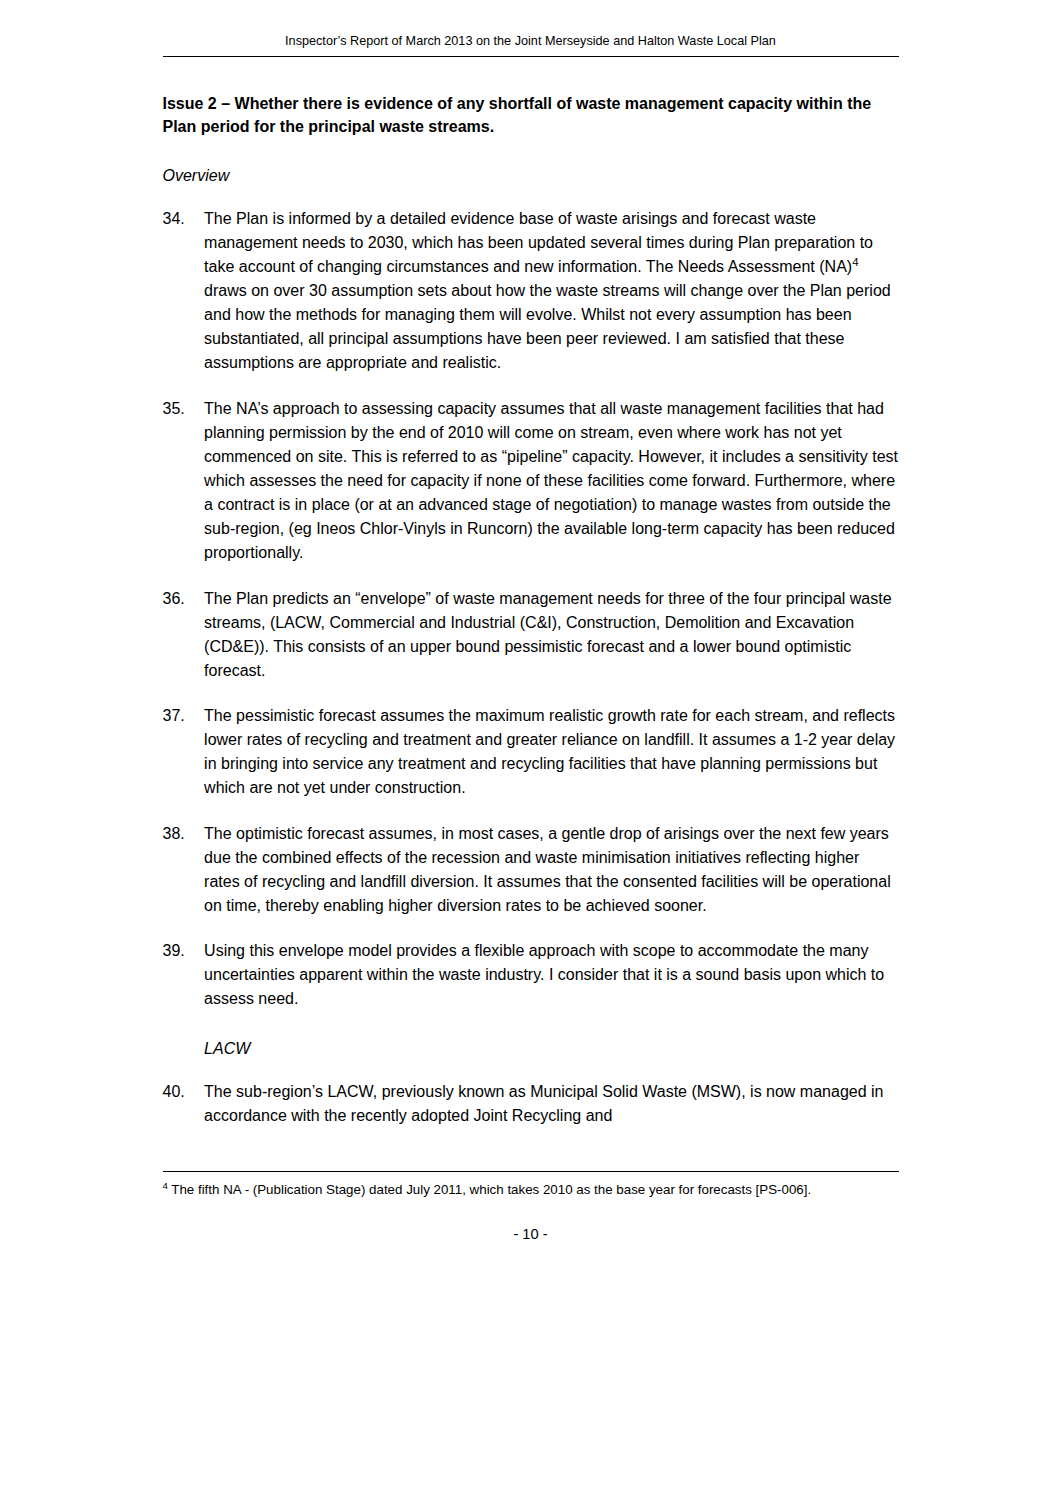Inspector’s Report of March 2013 on the Joint Merseyside and Halton Waste Local Plan
Issue 2 – Whether there is evidence of any shortfall of waste management capacity within the Plan period for the principal waste streams.
Overview
34. The Plan is informed by a detailed evidence base of waste arisings and forecast waste management needs to 2030, which has been updated several times during Plan preparation to take account of changing circumstances and new information. The Needs Assessment (NA)4 draws on over 30 assumption sets about how the waste streams will change over the Plan period and how the methods for managing them will evolve. Whilst not every assumption has been substantiated, all principal assumptions have been peer reviewed. I am satisfied that these assumptions are appropriate and realistic.
35. The NA’s approach to assessing capacity assumes that all waste management facilities that had planning permission by the end of 2010 will come on stream, even where work has not yet commenced on site. This is referred to as “pipeline” capacity. However, it includes a sensitivity test which assesses the need for capacity if none of these facilities come forward. Furthermore, where a contract is in place (or at an advanced stage of negotiation) to manage wastes from outside the sub-region, (eg Ineos Chlor-Vinyls in Runcorn) the available long-term capacity has been reduced proportionally.
36. The Plan predicts an “envelope” of waste management needs for three of the four principal waste streams, (LACW, Commercial and Industrial (C&I), Construction, Demolition and Excavation (CD&E)). This consists of an upper bound pessimistic forecast and a lower bound optimistic forecast.
37. The pessimistic forecast assumes the maximum realistic growth rate for each stream, and reflects lower rates of recycling and treatment and greater reliance on landfill. It assumes a 1-2 year delay in bringing into service any treatment and recycling facilities that have planning permissions but which are not yet under construction.
38. The optimistic forecast assumes, in most cases, a gentle drop of arisings over the next few years due the combined effects of the recession and waste minimisation initiatives reflecting higher rates of recycling and landfill diversion. It assumes that the consented facilities will be operational on time, thereby enabling higher diversion rates to be achieved sooner.
39. Using this envelope model provides a flexible approach with scope to accommodate the many uncertainties apparent within the waste industry. I consider that it is a sound basis upon which to assess need.
LACW
40. The sub-region’s LACW, previously known as Municipal Solid Waste (MSW), is now managed in accordance with the recently adopted Joint Recycling and
4 The fifth NA - (Publication Stage) dated July 2011, which takes 2010 as the base year for forecasts [PS-006].
- 10 -